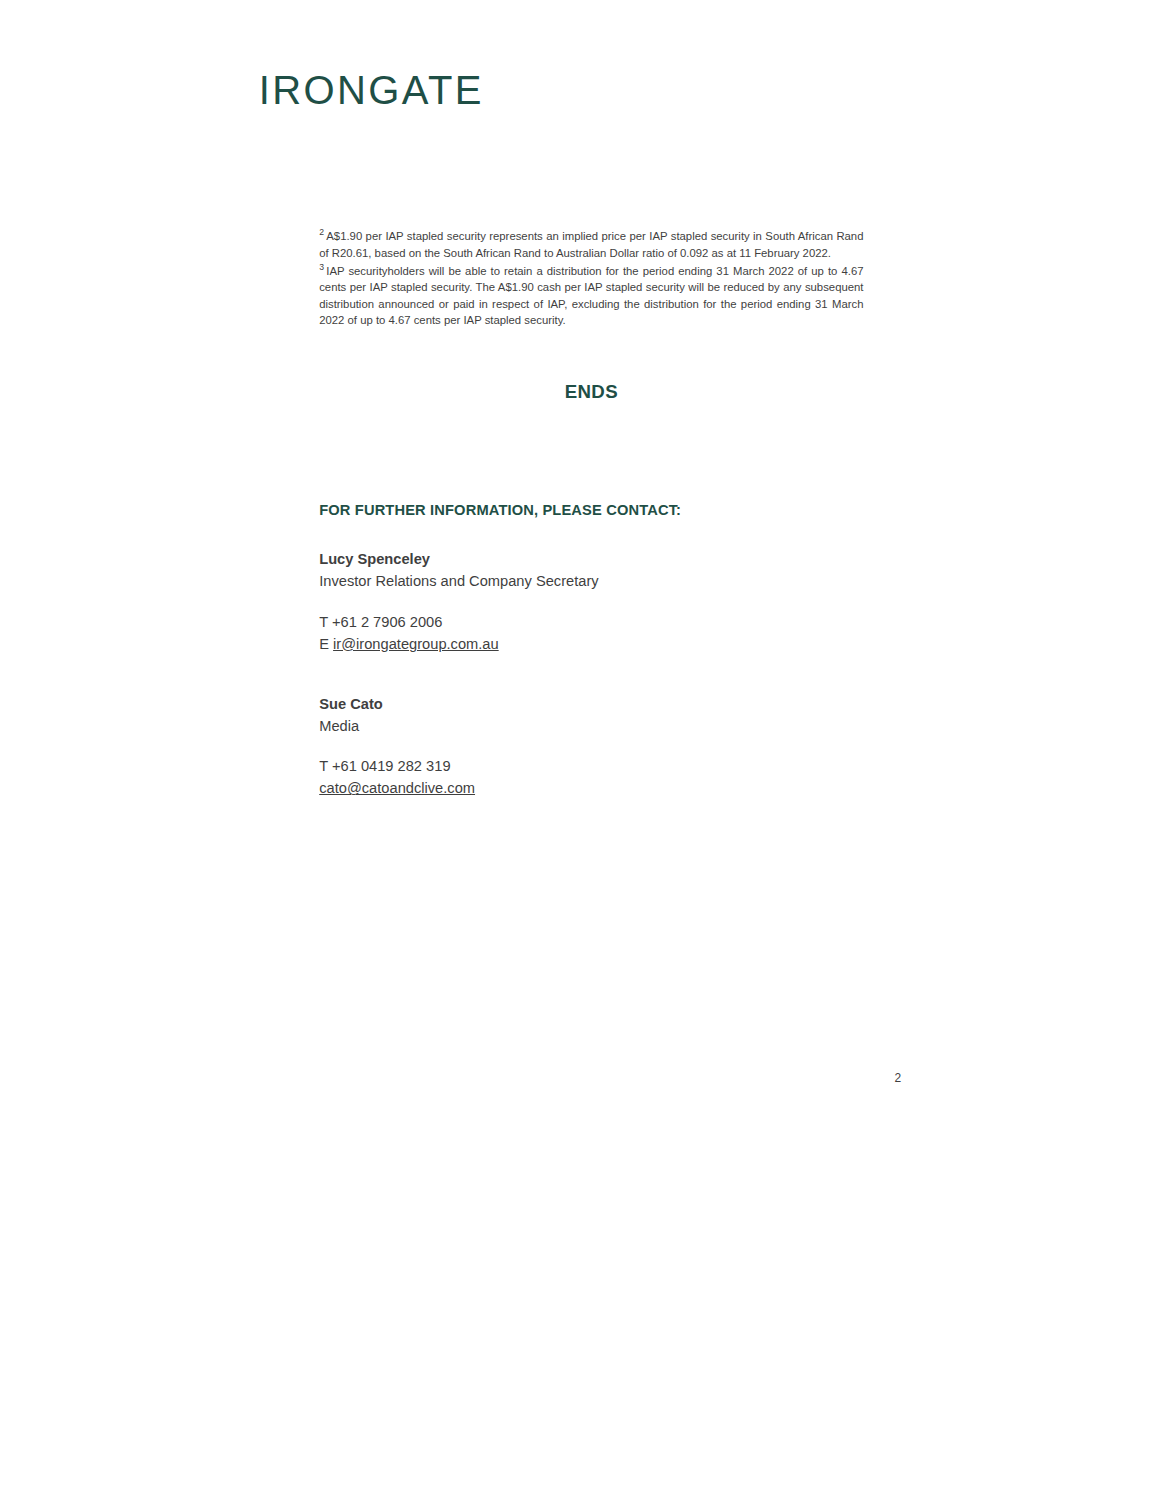IRONGATE
2 A$1.90 per IAP stapled security represents an implied price per IAP stapled security in South African Rand of R20.61, based on the South African Rand to Australian Dollar ratio of 0.092 as at 11 February 2022.
3 IAP securityholders will be able to retain a distribution for the period ending 31 March 2022 of up to 4.67 cents per IAP stapled security. The A$1.90 cash per IAP stapled security will be reduced by any subsequent distribution announced or paid in respect of IAP, excluding the distribution for the period ending 31 March 2022 of up to 4.67 cents per IAP stapled security.
ENDS
FOR FURTHER INFORMATION, PLEASE CONTACT:
Lucy Spenceley
Investor Relations and Company Secretary
T +61 2 7906 2006
E ir@irongategroup.com.au
Sue Cato
Media
T +61 0419 282 319
cato@catoandclive.com
2